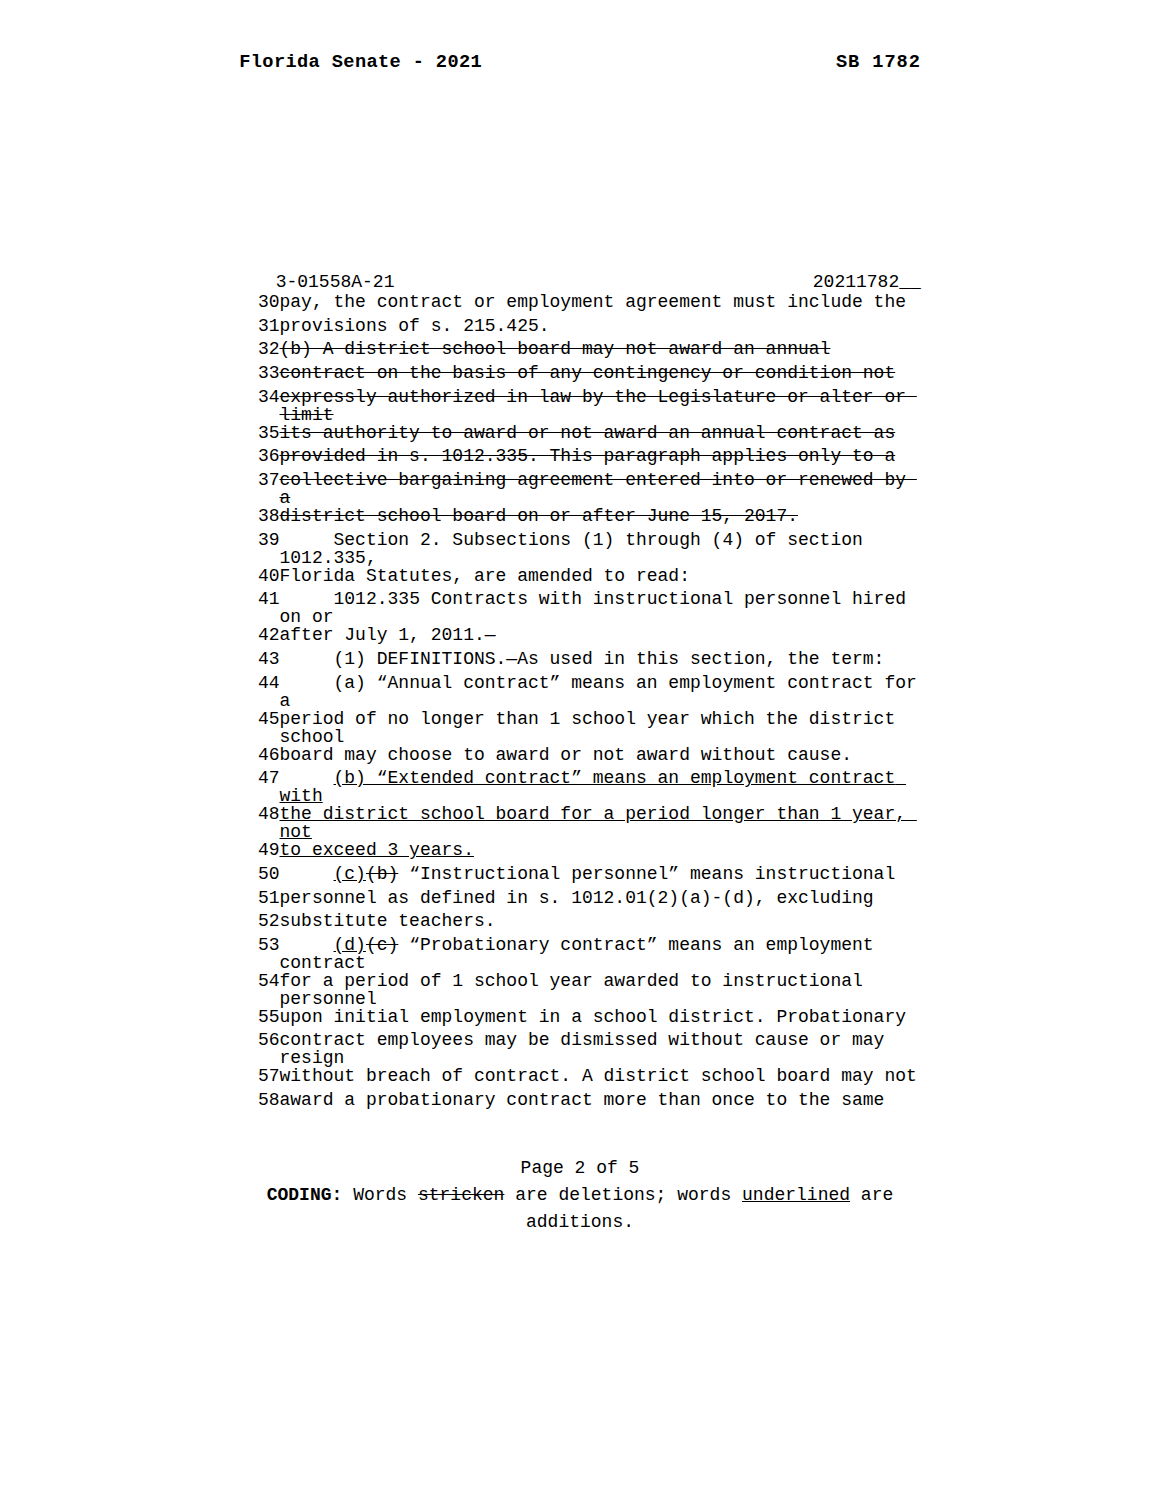Florida Senate - 2021 SB 1782
3-01558A-21 20211782__
| 30 | pay, the contract or employment agreement must include the |
| 31 | provisions of s. 215.425. |
| 32 | (b) A district school board may not award an annual |
| 33 | contract on the basis of any contingency or condition not |
| 34 | expressly authorized in law by the Legislature or alter or limit |
| 35 | its authority to award or not award an annual contract as |
| 36 | provided in s. 1012.335. This paragraph applies only to a |
| 37 | collective bargaining agreement entered into or renewed by a |
| 38 | district school board on or after June 15, 2017. |
| 39 | Section 2. Subsections (1) through (4) of section 1012.335, |
| 40 | Florida Statutes, are amended to read: |
| 41 | 1012.335 Contracts with instructional personnel hired on or |
| 42 | after July 1, 2011.— |
| 43 | (1) DEFINITIONS.—As used in this section, the term: |
| 44 | (a) “Annual contract” means an employment contract for a |
| 45 | period of no longer than 1 school year which the district school |
| 46 | board may choose to award or not award without cause. |
| 47 | (b) “Extended contract” means an employment contract with |
| 48 | the district school board for a period longer than 1 year, not |
| 49 | to exceed 3 years. |
| 50 | (c) (b) “Instructional personnel” means instructional |
| 51 | personnel as defined in s. 1012.01(2)(a)-(d), excluding |
| 52 | substitute teachers. |
| 53 | (d) (c) “Probationary contract” means an employment contract |
| 54 | for a period of 1 school year awarded to instructional personnel |
| 55 | upon initial employment in a school district. Probationary |
| 56 | contract employees may be dismissed without cause or may resign |
| 57 | without breach of contract. A district school board may not |
| 58 | award a probationary contract more than once to the same |
Page 2 of 5
CODING: Words stricken are deletions; words underlined are additions.